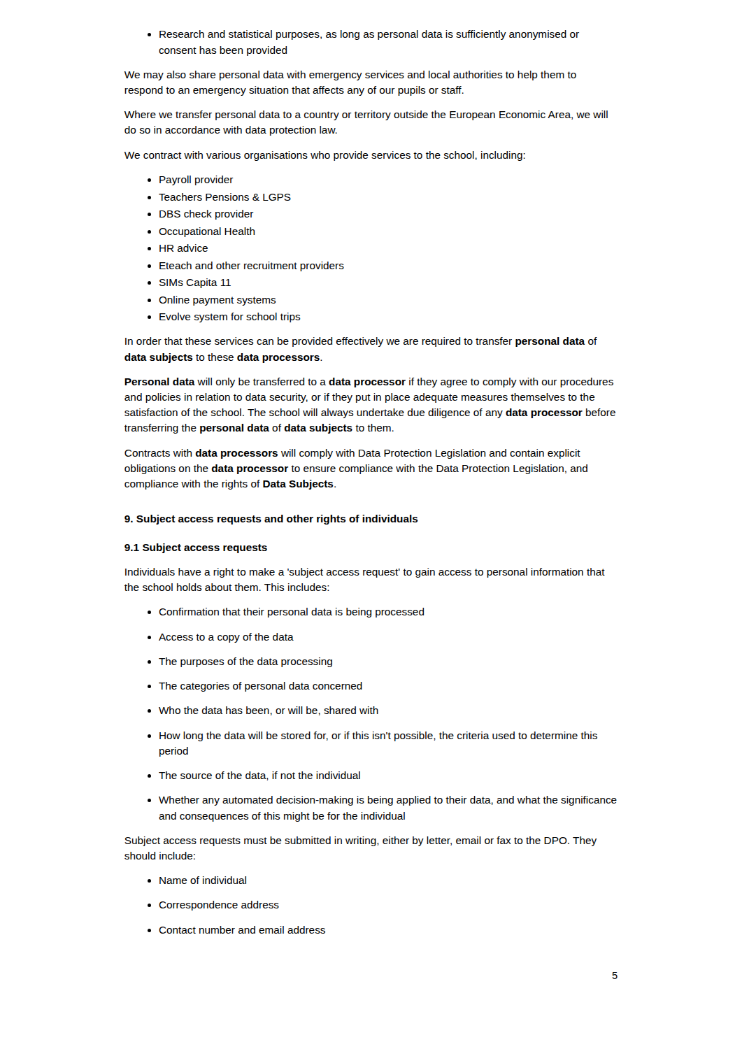Research and statistical purposes, as long as personal data is sufficiently anonymised or consent has been provided
We may also share personal data with emergency services and local authorities to help them to respond to an emergency situation that affects any of our pupils or staff.
Where we transfer personal data to a country or territory outside the European Economic Area, we will do so in accordance with data protection law.
We contract with various organisations who provide services to the school, including:
Payroll provider
Teachers Pensions & LGPS
DBS check provider
Occupational Health
HR advice
Eteach and other recruitment providers
SIMs Capita 11
Online payment systems
Evolve system for school trips
In order that these services can be provided effectively we are required to transfer personal data of data subjects to these data processors.
Personal data will only be transferred to a data processor if they agree to comply with our procedures and policies in relation to data security, or if they put in place adequate measures themselves to the satisfaction of the school. The school will always undertake due diligence of any data processor before transferring the personal data of data subjects to them.
Contracts with data processors will comply with Data Protection Legislation and contain explicit obligations on the data processor to ensure compliance with the Data Protection Legislation, and compliance with the rights of Data Subjects.
9. Subject access requests and other rights of individuals
9.1 Subject access requests
Individuals have a right to make a 'subject access request' to gain access to personal information that the school holds about them. This includes:
Confirmation that their personal data is being processed
Access to a copy of the data
The purposes of the data processing
The categories of personal data concerned
Who the data has been, or will be, shared with
How long the data will be stored for, or if this isn't possible, the criteria used to determine this period
The source of the data, if not the individual
Whether any automated decision-making is being applied to their data, and what the significance and consequences of this might be for the individual
Subject access requests must be submitted in writing, either by letter, email or fax to the DPO. They should include:
Name of individual
Correspondence address
Contact number and email address
5